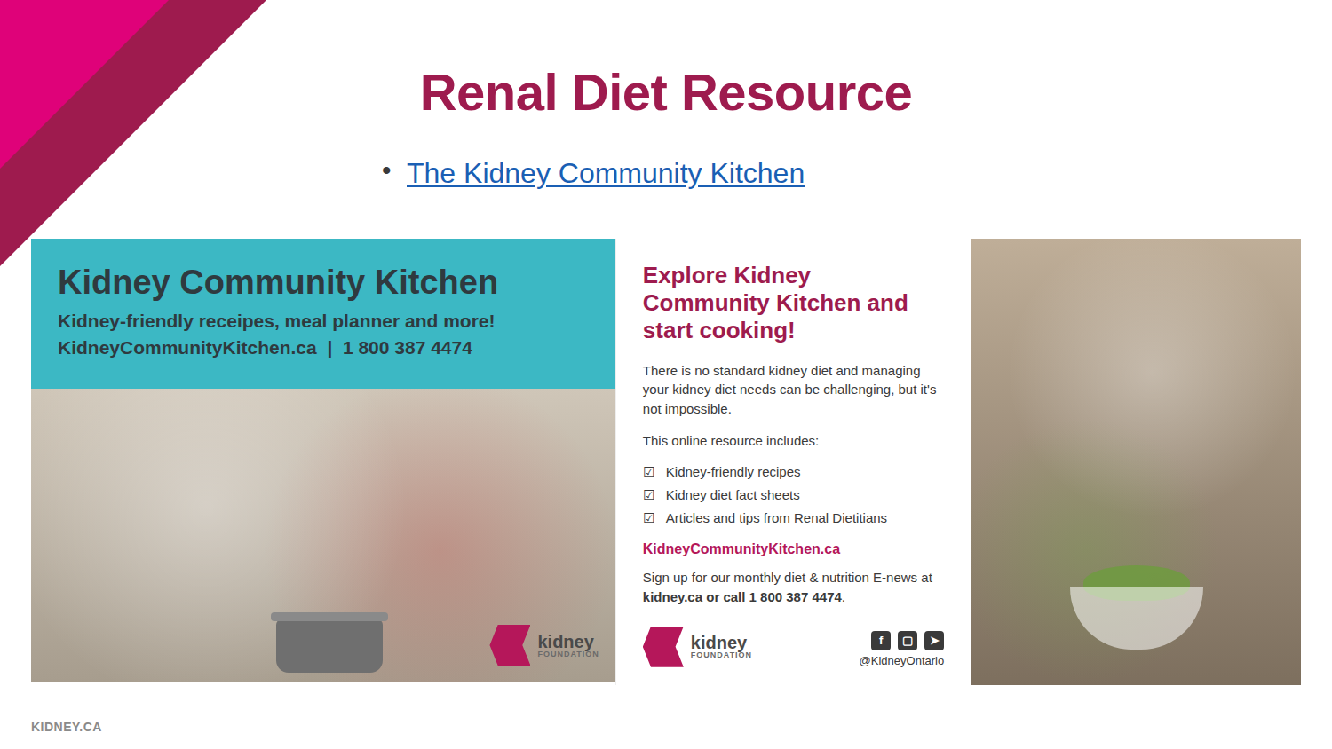Renal Diet Resource
The Kidney Community Kitchen
Kidney Community Kitchen
Kidney-friendly receipes, meal planner and more!
KidneyCommunityKitchen.ca | 1 800 387 4474
kidneyFOUNDATION
Explore Kidney Community Kitchen and start cooking!
There is no standard kidney diet and managing your kidney diet needs can be challenging, but it's not impossible.
This online resource includes:
Kidney-friendly recipes
Kidney diet fact sheets
Articles and tips from Renal Dietitians
KidneyCommunityKitchen.ca
Sign up for our monthly diet & nutrition E-news at kidney.ca or call 1 800 387 4474.
kidneyFOUNDATION
f▢➤
@KidneyOntario
KIDNEY.CA